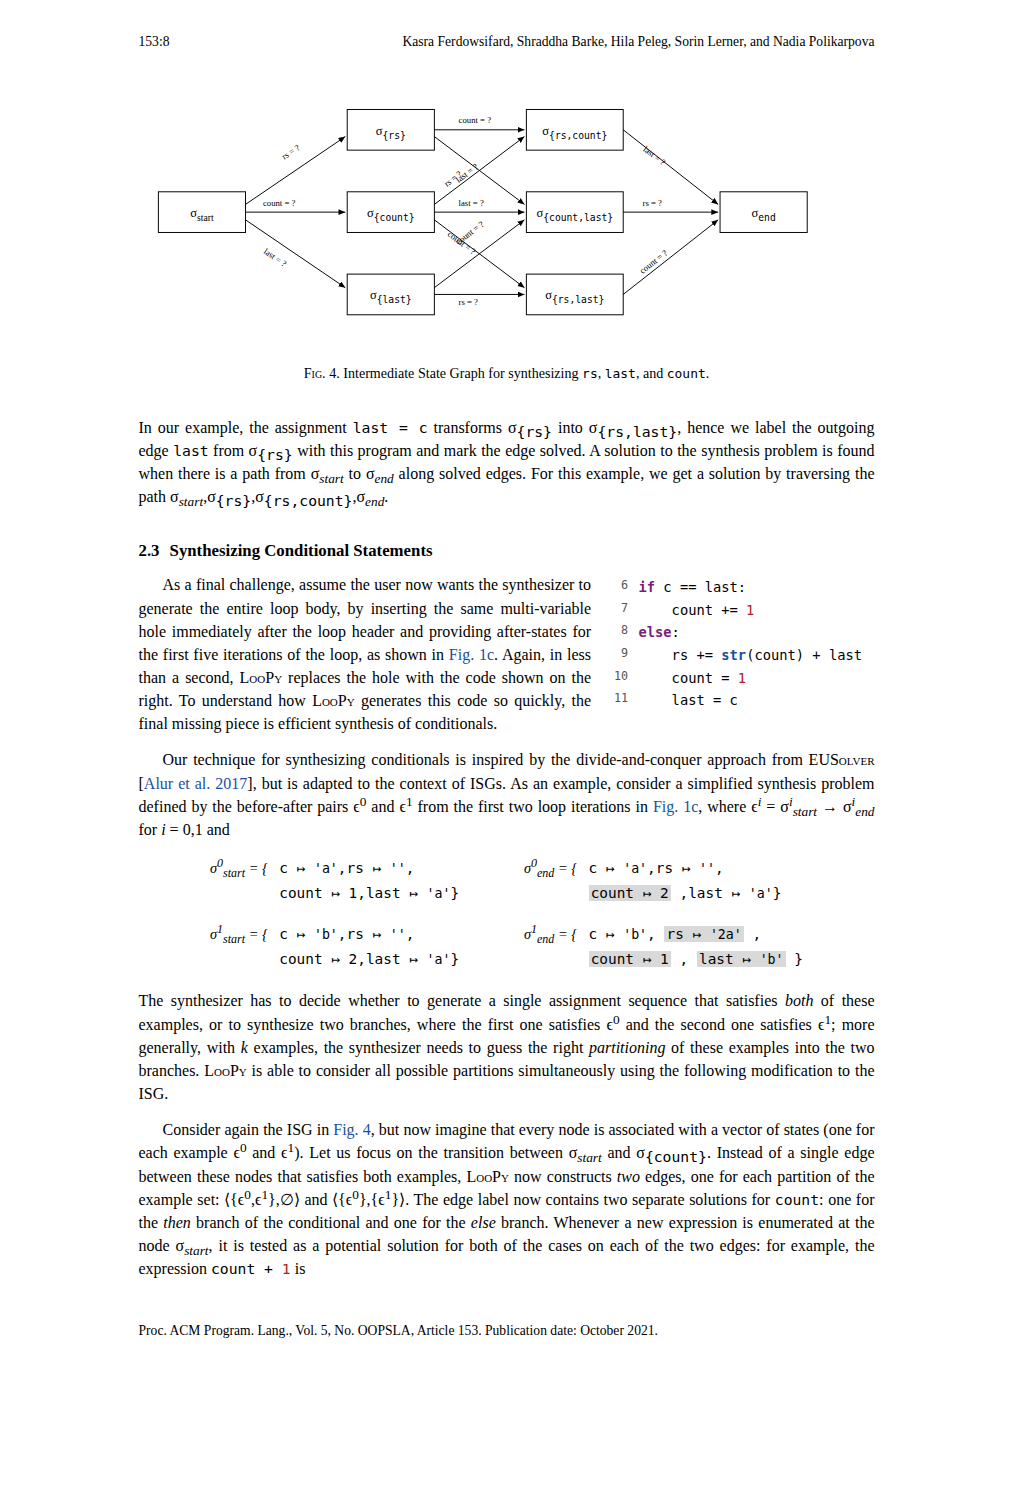153:8 Kasra Ferdowsifard, Shraddha Barke, Hila Peleg, Sorin Lerner, and Nadia Polikarpova
σstart σ{rs} σ{count} σ{last} σ{rs,count} σ{count,last} σ{rs,last} σend rs = ? count = ? last = ? count = ? last = ? rs = ? last = ? count = ? count = ? rs = ? last = ? rs = ? count = ?
Fig. 4. Intermediate State Graph for synthesizing rs, last, and count.
In our example, the assignment last = c transforms σ{rs} into σ{rs,last}, hence we label the outgoing edge last from σ{rs} with this program and mark the edge solved. A solution to the synthesis problem is found when there is a path from σstart to σend along solved edges. For this example, we get a solution by traversing the path σstart,σ{rs},σ{rs,count},σend.
2.3 Synthesizing Conditional Statements
| 6 | if c == last: |
| 7 | count += 1 |
| 8 | else : |
| 9 | rs += str (count) + last |
| 10 | count = 1 |
| 11 | last = c |
As a final challenge, assume the user now wants the synthesizer to generate the entire loop body, by inserting the same multi-variable hole immediately after the loop header and providing after-states for the first five iterations of the loop, as shown in Fig. 1c. Again, in less than a second, Loo Py replaces the hole with the code shown on the right. To understand how Loo Py generates this code so quickly, the final missing piece is efficient synthesis of conditionals.
Our technique for synthesizing conditionals is inspired by the divide-and-conquer approach from EUSolver [Alur et al. 2017], but is adapted to the context of ISGs. As an example, consider a simplified synthesis problem defined by the before-after pairs ϵ0 and ϵ1 from the first two loop iterations in Fig. 1c, where ϵi = σistart → σiend for i = 0,1 and
| σ 0 start = { | c ↦ 'a' ,rs ↦ '' , | | σ 0 end = { | c ↦ 'a' ,rs ↦ '' , |
| | count ↦ 1,last ↦ 'a' } | | | count ↦ 2 ,last ↦ 'a' } |
| σ 1 start = { | c ↦ 'b' ,rs ↦ '' , | | σ 1 end = { | c ↦ 'b' , rs ↦ '2a' , |
| | count ↦ 2,last ↦ 'a' } | | | count ↦ 1 , last ↦ 'b' } |
The synthesizer has to decide whether to generate a single assignment sequence that satisfies both of these examples, or to synthesize two branches, where the first one satisfies ϵ0 and the second one satisfies ϵ1; more generally, with k examples, the synthesizer needs to guess the right partitioning of these examples into the two branches. Loo Py is able to consider all possible partitions simultaneously using the following modification to the ISG.
Consider again the ISG in Fig. 4, but now imagine that every node is associated with a vector of states (one for each example ϵ0 and ϵ1). Let us focus on the transition between σstart and σ{count}. Instead of a single edge between these nodes that satisfies both examples, Loo Py now constructs two edges, one for each partition of the example set: ⟨{ϵ0,ϵ1},∅⟩ and ⟨{ϵ0},{ϵ1}⟩. The edge label now contains two separate solutions for count: one for the then branch of the conditional and one for the else branch. Whenever a new expression is enumerated at the node σstart, it is tested as a potential solution for both of the cases on each of the two edges: for example, the expression count + 1 is
Proc. ACM Program. Lang., Vol. 5, No. OOPSLA, Article 153. Publication date: October 2021.